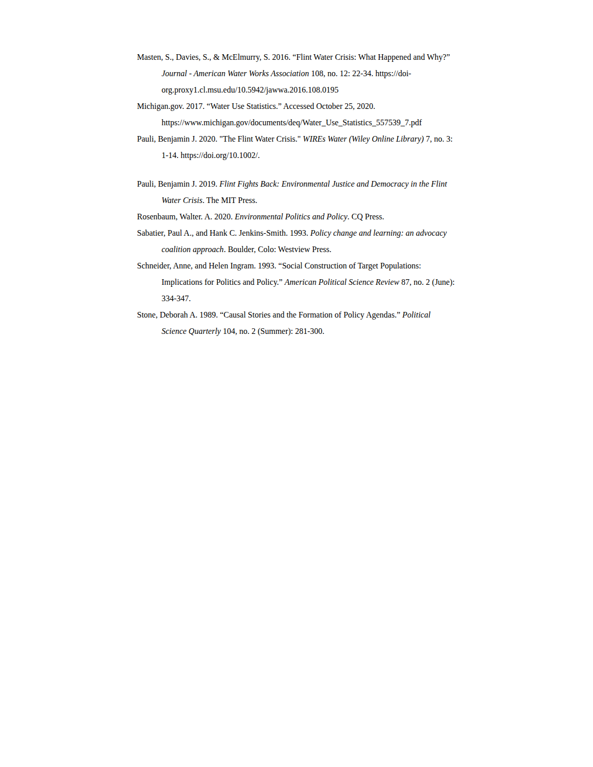Masten, S., Davies, S., & McElmurry, S. 2016. “Flint Water Crisis: What Happened and Why?” Journal - American Water Works Association 108, no. 12: 22-34. https://doi-org.proxy1.cl.msu.edu/10.5942/jawwa.2016.108.0195
Michigan.gov. 2017. “Water Use Statistics.” Accessed October 25, 2020. https://www.michigan.gov/documents/deq/Water_Use_Statistics_557539_7.pdf
Pauli, Benjamin J. 2020. "The Flint Water Crisis." WIREs Water (Wiley Online Library) 7, no. 3: 1-14. https://doi.org/10.1002/.
Pauli, Benjamin J. 2019. Flint Fights Back: Environmental Justice and Democracy in the Flint Water Crisis. The MIT Press.
Rosenbaum, Walter. A. 2020. Environmental Politics and Policy. CQ Press.
Sabatier, Paul A., and Hank C. Jenkins-Smith. 1993. Policy change and learning: an advocacy coalition approach. Boulder, Colo: Westview Press.
Schneider, Anne, and Helen Ingram. 1993. “Social Construction of Target Populations: Implications for Politics and Policy.” American Political Science Review 87, no. 2 (June): 334-347.
Stone, Deborah A. 1989. “Causal Stories and the Formation of Policy Agendas.” Political Science Quarterly 104, no. 2 (Summer): 281-300.